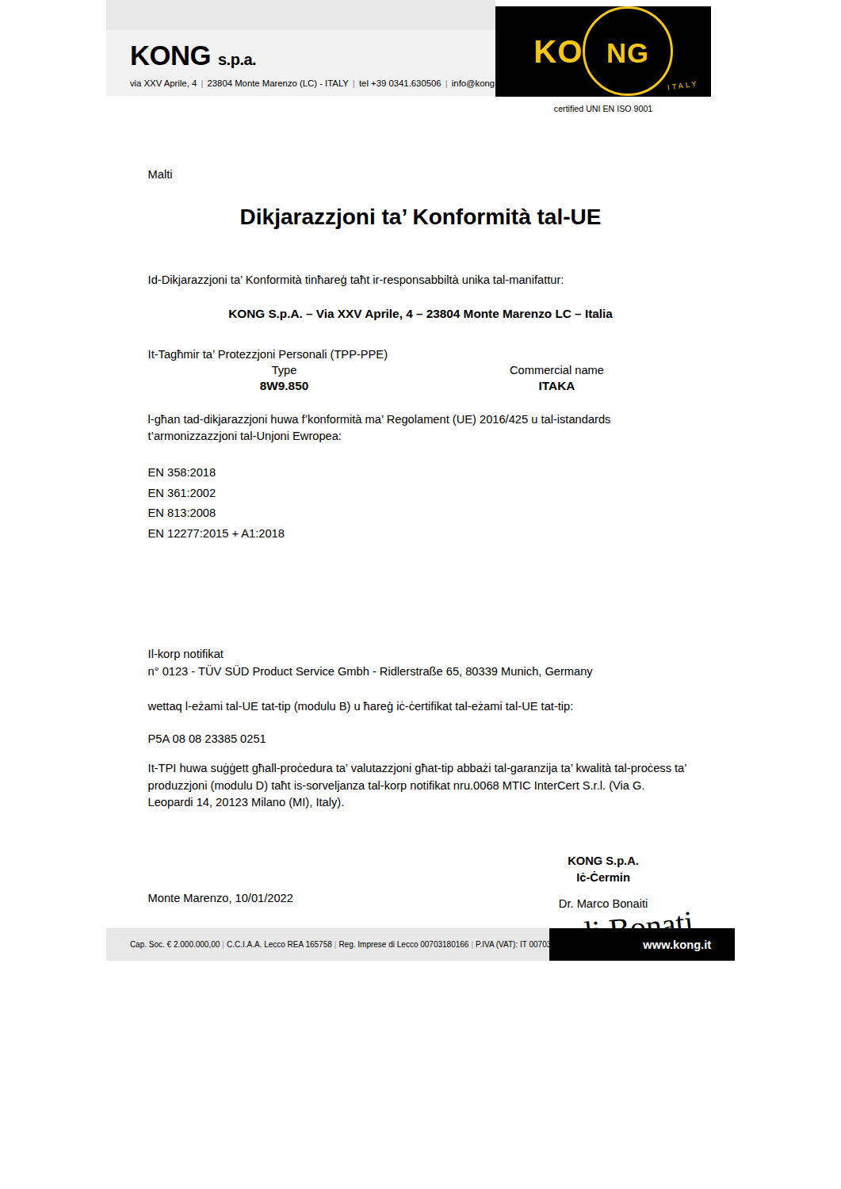KONG s.p.a.
via XXV Aprile, 4 | 23804 Monte Marenzo (LC) - ITALY | tel +39 0341.630506 | info@kong.it
KONG
ITALY
certified UNI EN ISO 9001
Malti
Dikjarazzjoni ta’ Konformità tal-UE
Id-Dikjarazzjoni ta’ Konformità tinħareģ taħt ir-responsabbiltà unika tal-manifattur:
KONG S.p.A. – Via XXV Aprile, 4 – 23804 Monte Marenzo LC – Italia
It-Tagħmir ta’ Protezzjoni Personali (TPP-PPE)
| Type | Commercial name |
| 8W9.850 | ITAKA |
l-għan tad-dikjarazzjoni huwa f’konformità ma’ Regolament (UE) 2016/425 u tal-istandards t’armonizzazzjoni tal-Unjoni Ewropea:
EN 358:2018
EN 361:2002
EN 813:2008
EN 12277:2015 + A1:2018
Il-korp notifikat
n° 0123 - TÜV SÜD Product Service Gmbh - Ridlerstraße 65, 80339 Munich, Germany
wettaq l-eżami tal-UE tat-tip (modulu B) u ħareģ iċ-ċertifikat tal-eżami tal-UE tat-tip:
P5A 08 08 23385 0251
It-TPI huwa suġġett għall-proċedura ta’ valutazzjoni għat-tip abbażi tal-garanzija ta’ kwalità tal-proċess ta’ produzzjoni (modulu D) taħt is-sorveljanza tal-korp notifikat nru.0068 MTIC InterCert S.r.l. (Via G. Leopardi 14, 20123 Milano (MI), Italy).
Monte Marenzo, 10/01/2022
KONG S.p.A.
Iċ-Ċermin
Dr. Marco Bonaiti
di Bonati
Cap. Soc. € 2.000.000,00 | C.C.I.A.A. Lecco REA 165758 | Reg. Imprese di Lecco 00703180166 | P.IVA (VAT): IT 00703180166
www.kong.it